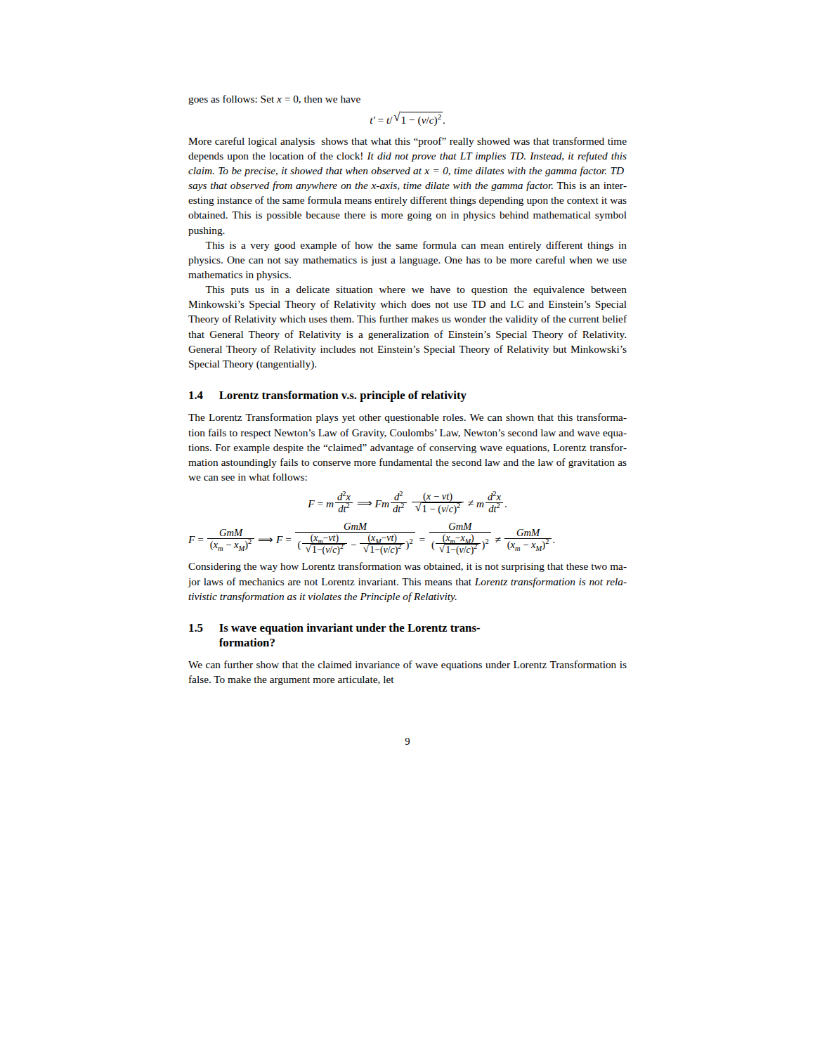goes as follows: Set x = 0, then we have
t′ = t/1 − (v/c)2.
More careful logical analysis shows that what this “proof” really showed was that transformed time depends upon the location of the clock! It did not prove that LT implies TD. Instead, it refuted this claim. To be precise, it showed that when observed at x = 0, time dilates with the gamma factor. TD says that observed from anywhere on the x-axis, time dilate with the gamma factor. This is an interesting instance of the same formula means entirely different things depending upon the context it was obtained. This is possible because there is more going on in physics behind mathematical symbol pushing.
This is a very good example of how the same formula can mean entirely different things in physics. One can not say mathematics is just a language. One has to be more careful when we use mathematics in physics.
This puts us in a delicate situation where we have to question the equivalence between Minkowski’s Special Theory of Relativity which does not use TD and LC and Einstein’s Special Theory of Relativity which uses them. This further makes us wonder the validity of the current belief that General Theory of Relativity is a generalization of Einstein’s Special Theory of Relativity. General Theory of Relativity includes not Einstein’s Special Theory of Relativity but Minkowski’s Special Theory (tangentially).
1.4 Lorentz transformation v.s. principle of relativity
The Lorentz Transformation plays yet other questionable roles. We can shown that this transformation fails to respect Newton’s Law of Gravity, Coulombs’ Law, Newton’s second law and wave equations. For example despite the “claimed” advantage of conserving wave equations, Lorentz transformation astoundingly fails to conserve more fundamental the second law and the law of gravitation as we can see in what follows:
F = md2x dt2 Fm d2 dt2 (x − vt) 1 − (v/c)2 md2x dt2.
F = GmM(xm − xM)2 F = GmM((xm−vt) 1−(v/c)2 − (xM−vt) 1−(v/c)2)2 = GmM((xm−xM) 1−(v/c)2)2 GmM(xm − xM)2.
Considering the way how Lorentz transformation was obtained, it is not surprising that these two major laws of mechanics are not Lorentz invariant. This means that Lorentz transformation is not relativistic transformation as it violates the Principle of Relativity.
1.5 Is wave equation invariant under the Lorentz trans-formation?
We can further show that the claimed invariance of wave equations under Lorentz Transformation is false. To make the argument more articulate, let
9